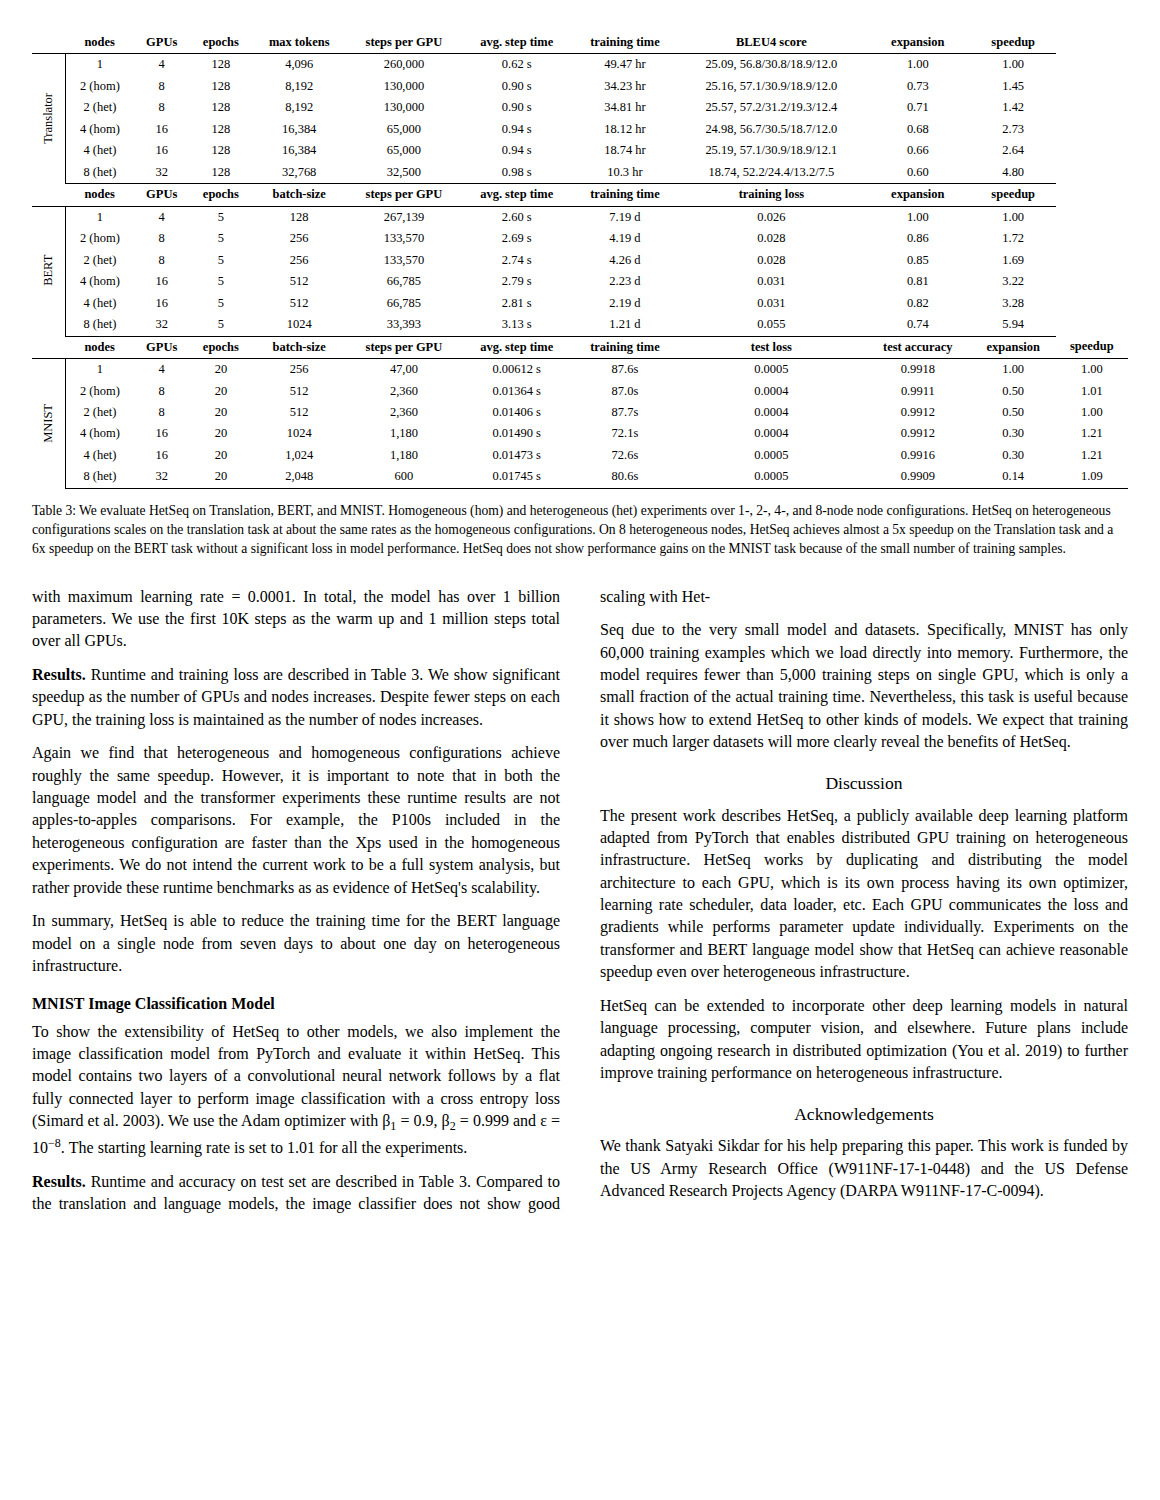| | nodes | GPUs | epochs | max tokens | steps per GPU | avg. step time | training time | BLEU4 score | expansion | speedup |
| --- | --- | --- | --- | --- | --- | --- | --- | --- | --- | --- |
| Translator | 1 | 4 | 128 | 4,096 | 260,000 | 0.62 s | 49.47 hr | 25.09, 56.8/30.8/18.9/12.0 | 1.00 | 1.00 |
| 2 (hom) | 8 | 128 | 8,192 | 130,000 | 0.90 s | 34.23 hr | 25.16, 57.1/30.9/18.9/12.0 | 0.73 | 1.45 |
| 2 (het) | 8 | 128 | 8,192 | 130,000 | 0.90 s | 34.81 hr | 25.57, 57.2/31.2/19.3/12.4 | 0.71 | 1.42 |
| 4 (hom) | 16 | 128 | 16,384 | 65,000 | 0.94 s | 18.12 hr | 24.98, 56.7/30.5/18.7/12.0 | 0.68 | 2.73 |
| 4 (het) | 16 | 128 | 16,384 | 65,000 | 0.94 s | 18.74 hr | 25.19, 57.1/30.9/18.9/12.1 | 0.66 | 2.64 |
| 8 (het) | 32 | 128 | 32,768 | 32,500 | 0.98 s | 10.3 hr | 18.74, 52.2/24.4/13.2/7.5 | 0.60 | 4.80 |
| | nodes | GPUs | epochs | batch-size | steps per GPU | avg. step time | training time | training loss | expansion | speedup |
| BERT | 1 | 4 | 5 | 128 | 267,139 | 2.60 s | 7.19 d | 0.026 | 1.00 | 1.00 |
| 2 (hom) | 8 | 5 | 256 | 133,570 | 2.69 s | 4.19 d | 0.028 | 0.86 | 1.72 |
| 2 (het) | 8 | 5 | 256 | 133,570 | 2.74 s | 4.26 d | 0.028 | 0.85 | 1.69 |
| 4 (hom) | 16 | 5 | 512 | 66,785 | 2.79 s | 2.23 d | 0.031 | 0.81 | 3.22 |
| 4 (het) | 16 | 5 | 512 | 66,785 | 2.81 s | 2.19 d | 0.031 | 0.82 | 3.28 |
| 8 (het) | 32 | 5 | 1024 | 33,393 | 3.13 s | 1.21 d | 0.055 | 0.74 | 5.94 |
| | nodes | GPUs | epochs | batch-size | steps per GPU | avg. step time | training time | test loss | test accuracy | expansion | speedup |
| MNIST | 1 | 4 | 20 | 256 | 47,00 | 0.00612 s | 87.6s | 0.0005 | 0.9918 | 1.00 | 1.00 |
| 2 (hom) | 8 | 20 | 512 | 2,360 | 0.01364 s | 87.0s | 0.0004 | 0.9911 | 0.50 | 1.01 |
| 2 (het) | 8 | 20 | 512 | 2,360 | 0.01406 s | 87.7s | 0.0004 | 0.9912 | 0.50 | 1.00 |
| 4 (hom) | 16 | 20 | 1024 | 1,180 | 0.01490 s | 72.1s | 0.0004 | 0.9912 | 0.30 | 1.21 |
| 4 (het) | 16 | 20 | 1,024 | 1,180 | 0.01473 s | 72.6s | 0.0005 | 0.9916 | 0.30 | 1.21 |
| 8 (het) | 32 | 20 | 2,048 | 600 | 0.01745 s | 80.6s | 0.0005 | 0.9909 | 0.14 | 1.09 |
Table 3: We evaluate HetSeq on Translation, BERT, and MNIST. Homogeneous (hom) and heterogeneous (het) experiments over 1-, 2-, 4-, and 8-node node configurations. HetSeq on heterogeneous configurations scales on the translation task at about the same rates as the homogeneous configurations. On 8 heterogeneous nodes, HetSeq achieves almost a 5x speedup on the Translation task and a 6x speedup on the BERT task without a significant loss in model performance. HetSeq does not show performance gains on the MNIST task because of the small number of training samples.
with maximum learning rate = 0.0001. In total, the model has over 1 billion parameters. We use the first 10K steps as the warm up and 1 million steps total over all GPUs.
Results. Runtime and training loss are described in Table 3. We show significant speedup as the number of GPUs and nodes increases. Despite fewer steps on each GPU, the training loss is maintained as the number of nodes increases.
Again we find that heterogeneous and homogeneous configurations achieve roughly the same speedup. However, it is important to note that in both the language model and the transformer experiments these runtime results are not apples-to-apples comparisons. For example, the P100s included in the heterogeneous configuration are faster than the Xps used in the homogeneous experiments. We do not intend the current work to be a full system analysis, but rather provide these runtime benchmarks as as evidence of HetSeq's scalability.
In summary, HetSeq is able to reduce the training time for the BERT language model on a single node from seven days to about one day on heterogeneous infrastructure.
MNIST Image Classification Model
To show the extensibility of HetSeq to other models, we also implement the image classification model from PyTorch and evaluate it within HetSeq. This model contains two layers of a convolutional neural network follows by a flat fully connected layer to perform image classification with a cross entropy loss (Simard et al. 2003). We use the Adam optimizer with β1 = 0.9, β2 = 0.999 and ε = 10−8. The starting learning rate is set to 1.01 for all the experiments.
Results. Runtime and accuracy on test set are described in Table 3. Compared to the translation and language models, the image classifier does not show good scaling with Het-
Seq due to the very small model and datasets. Specifically, MNIST has only 60,000 training examples which we load directly into memory. Furthermore, the model requires fewer than 5,000 training steps on single GPU, which is only a small fraction of the actual training time. Nevertheless, this task is useful because it shows how to extend HetSeq to other kinds of models. We expect that training over much larger datasets will more clearly reveal the benefits of HetSeq.
Discussion
The present work describes HetSeq, a publicly available deep learning platform adapted from PyTorch that enables distributed GPU training on heterogeneous infrastructure. HetSeq works by duplicating and distributing the model architecture to each GPU, which is its own process having its own optimizer, learning rate scheduler, data loader, etc. Each GPU communicates the loss and gradients while performs parameter update individually. Experiments on the transformer and BERT language model show that HetSeq can achieve reasonable speedup even over heterogeneous infrastructure.
HetSeq can be extended to incorporate other deep learning models in natural language processing, computer vision, and elsewhere. Future plans include adapting ongoing research in distributed optimization (You et al. 2019) to further improve training performance on heterogeneous infrastructure.
Acknowledgements
We thank Satyaki Sikdar for his help preparing this paper. This work is funded by the US Army Research Office (W911NF-17-1-0448) and the US Defense Advanced Research Projects Agency (DARPA W911NF-17-C-0094).